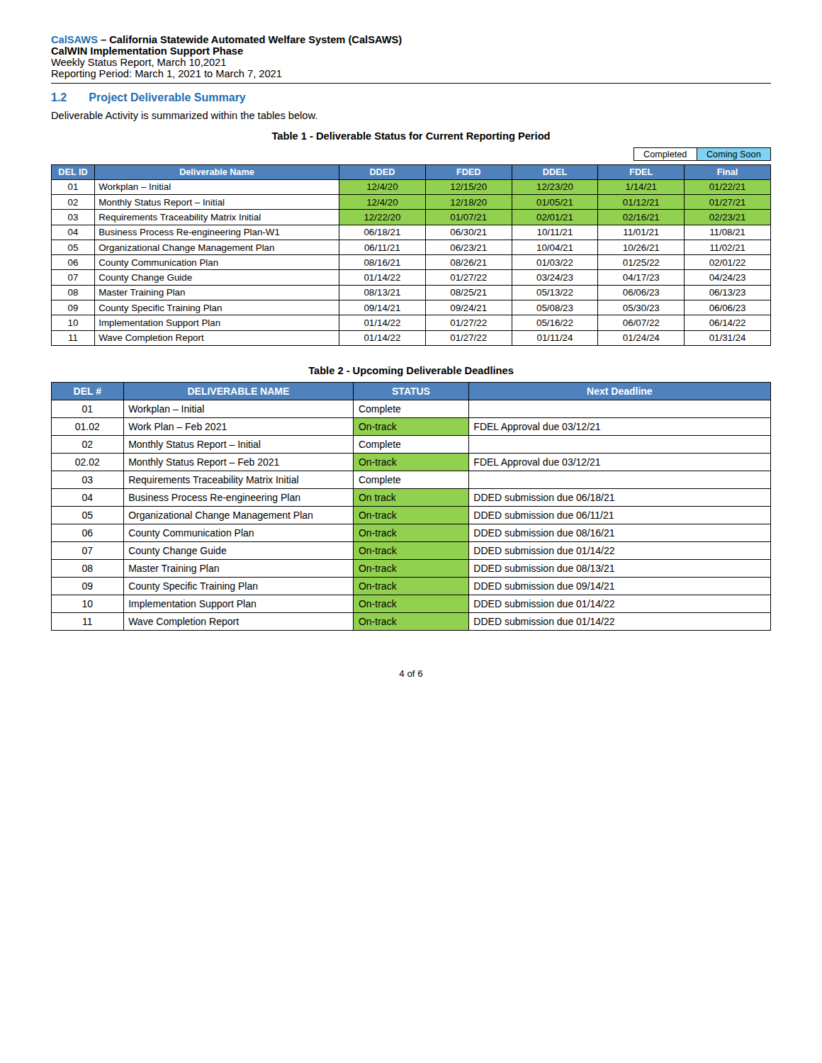CalSAWS – California Statewide Automated Welfare System (CalSAWS)
CalWIN Implementation Support Phase
Weekly Status Report, March 10,2021
Reporting Period: March 1, 2021 to March 7, 2021
1.2 Project Deliverable Summary
Deliverable Activity is summarized within the tables below.
Table 1 - Deliverable Status for Current Reporting Period
Completed
Coming Soon
| DEL ID | Deliverable Name | DDED | FDED | DDEL | FDEL | Final |
| --- | --- | --- | --- | --- | --- | --- |
| 01 | Workplan – Initial | 12/4/20 | 12/15/20 | 12/23/20 | 1/14/21 | 01/22/21 |
| 02 | Monthly Status Report – Initial | 12/4/20 | 12/18/20 | 01/05/21 | 01/12/21 | 01/27/21 |
| 03 | Requirements Traceability Matrix Initial | 12/22/20 | 01/07/21 | 02/01/21 | 02/16/21 | 02/23/21 |
| 04 | Business Process Re-engineering Plan-W1 | 06/18/21 | 06/30/21 | 10/11/21 | 11/01/21 | 11/08/21 |
| 05 | Organizational Change Management Plan | 06/11/21 | 06/23/21 | 10/04/21 | 10/26/21 | 11/02/21 |
| 06 | County Communication Plan | 08/16/21 | 08/26/21 | 01/03/22 | 01/25/22 | 02/01/22 |
| 07 | County Change Guide | 01/14/22 | 01/27/22 | 03/24/23 | 04/17/23 | 04/24/23 |
| 08 | Master Training Plan | 08/13/21 | 08/25/21 | 05/13/22 | 06/06/23 | 06/13/23 |
| 09 | County Specific Training Plan | 09/14/21 | 09/24/21 | 05/08/23 | 05/30/23 | 06/06/23 |
| 10 | Implementation Support Plan | 01/14/22 | 01/27/22 | 05/16/22 | 06/07/22 | 06/14/22 |
| 11 | Wave Completion Report | 01/14/22 | 01/27/22 | 01/11/24 | 01/24/24 | 01/31/24 |
Table 2 - Upcoming Deliverable Deadlines
| DEL # | DELIVERABLE NAME | STATUS | Next Deadline |
| --- | --- | --- | --- |
| 01 | Workplan – Initial | Complete | |
| 01.02 | Work Plan – Feb 2021 | On-track | FDEL Approval due 03/12/21 |
| 02 | Monthly Status Report – Initial | Complete | |
| 02.02 | Monthly Status Report – Feb 2021 | On-track | FDEL Approval due 03/12/21 |
| 03 | Requirements Traceability Matrix Initial | Complete | |
| 04 | Business Process Re-engineering Plan | On track | DDED submission due 06/18/21 |
| 05 | Organizational Change Management Plan | On-track | DDED submission due 06/11/21 |
| 06 | County Communication Plan | On-track | DDED submission due 08/16/21 |
| 07 | County Change Guide | On-track | DDED submission due 01/14/22 |
| 08 | Master Training Plan | On-track | DDED submission due 08/13/21 |
| 09 | County Specific Training Plan | On-track | DDED submission due 09/14/21 |
| 10 | Implementation Support Plan | On-track | DDED submission due 01/14/22 |
| 11 | Wave Completion Report | On-track | DDED submission due 01/14/22 |
4 of 6